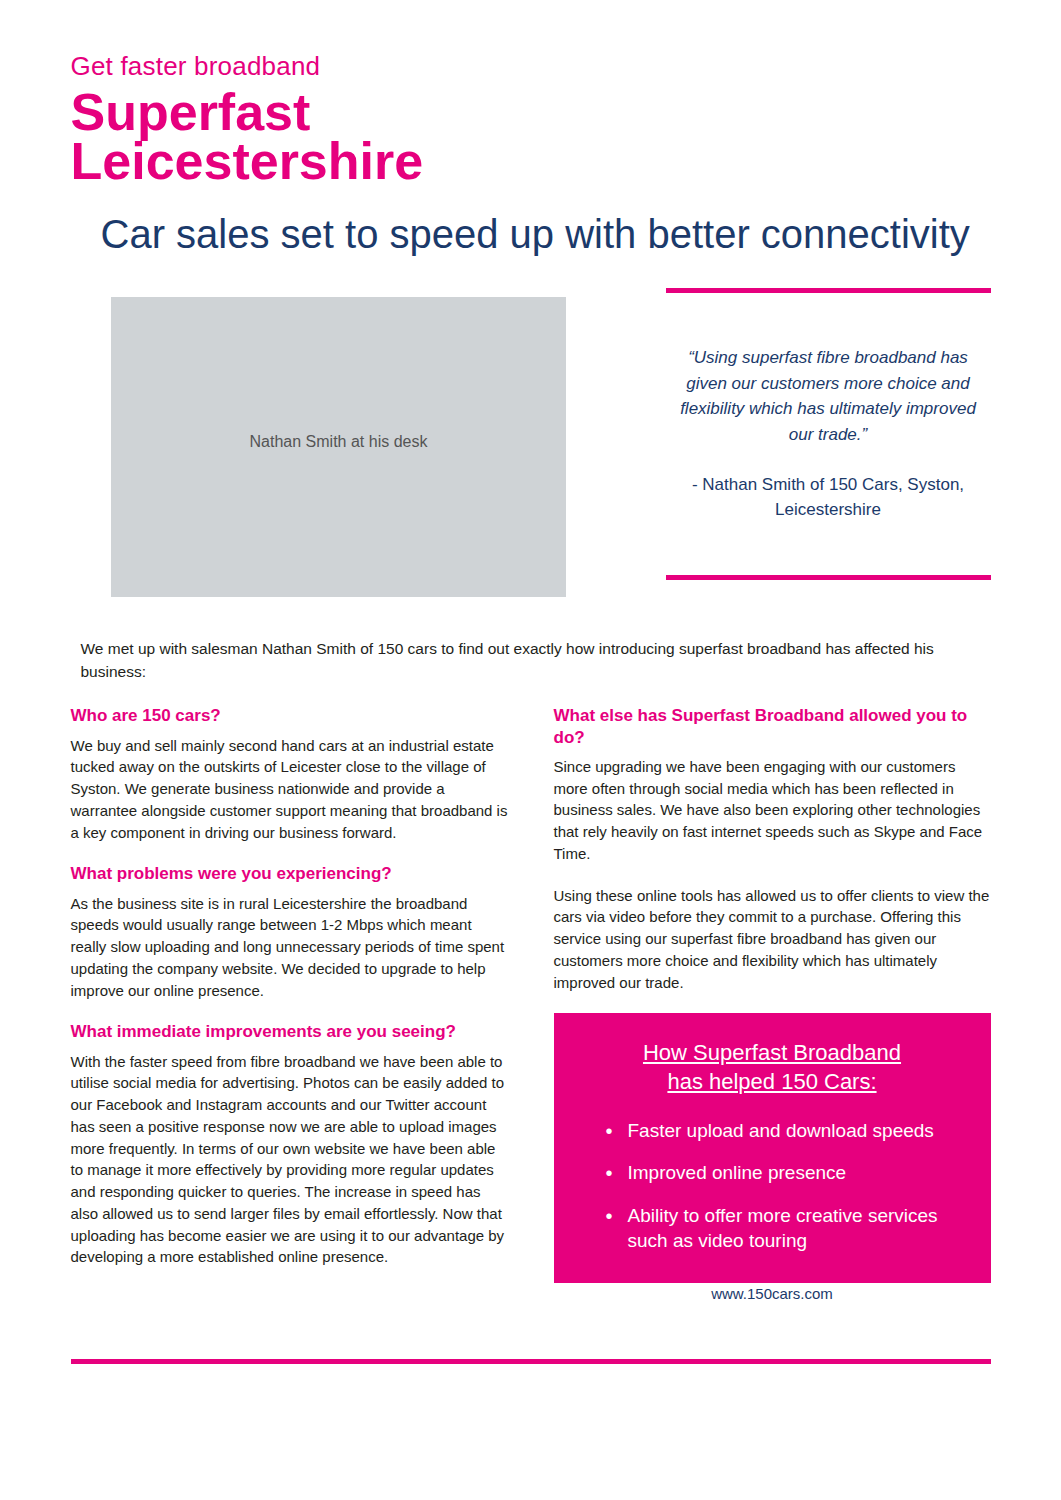Get faster broadband
Superfast Leicestershire
Car sales set to speed up with better connectivity
“Using superfast fibre broadband has given our customers more choice and flexibility which has ultimately improved our trade.”
- Nathan Smith of 150 Cars, Syston, Leicestershire
We met up with salesman Nathan Smith of 150 cars to find out exactly how introducing superfast broadband has affected his business:
Who are 150 cars?
We buy and sell mainly second hand cars at an industrial estate tucked away on the outskirts of Leicester close to the village of Syston. We generate business nationwide and provide a warrantee alongside customer support meaning that broadband is a key component in driving our business forward.
What problems were you experiencing?
As the business site is in rural Leicestershire the broadband speeds would usually range between 1-2 Mbps which meant really slow uploading and long unnecessary periods of time spent updating the company website. We decided to upgrade to help improve our online presence.
What immediate improvements are you seeing?
With the faster speed from fibre broadband we have been able to utilise social media for advertising. Photos can be easily added to our Facebook and Instagram accounts and our Twitter account has seen a positive response now we are able to upload images more frequently. In terms of our own website we have been able to manage it more effectively by providing more regular updates and responding quicker to queries. The increase in speed has also allowed us to send larger files by email effortlessly. Now that uploading has become easier we are using it to our advantage by developing a more established online presence.
What else has Superfast Broadband allowed you to do?
Since upgrading we have been engaging with our customers more often through social media which has been reflected in business sales. We have also been exploring other technologies that rely heavily on fast internet speeds such as Skype and Face Time.
Using these online tools has allowed us to offer clients to view the cars via video before they commit to a purchase. Offering this service using our superfast fibre broadband has given our customers more choice and flexibility which has ultimately improved our trade.
How Superfast Broadband
has helped 150 Cars:
Faster upload and download speeds
Improved online presence
Ability to offer more creative services such as video touring
www.150cars.com